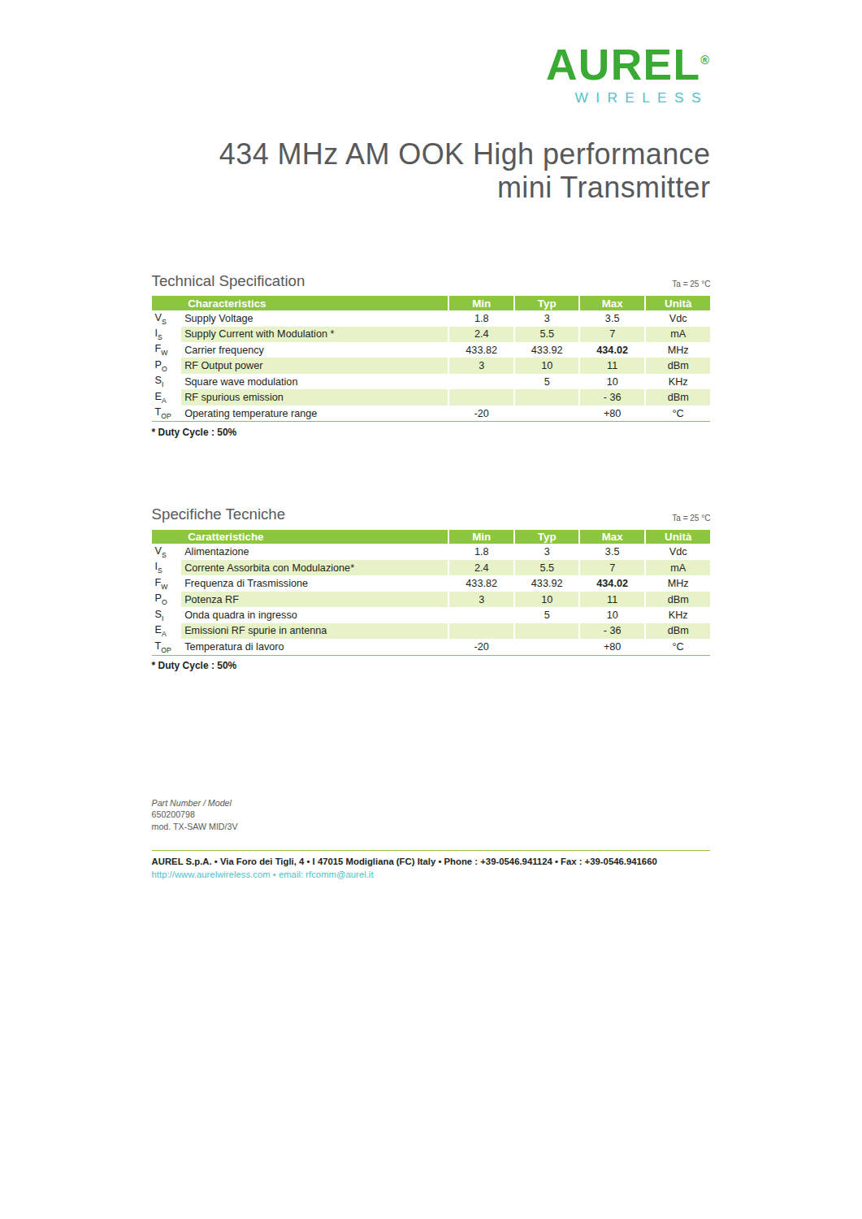AUREL®
WIRELESS
434 MHz AM OOK High performance
mini Transmitter
Technical Specification
Ta = 25 °C
| | Characteristics | Min | Typ | Max | Unità |
| --- | --- | --- | --- | --- | --- |
| V S | Supply Voltage | 1.8 | 3 | 3.5 | Vdc |
| I S | Supply Current with Modulation * | 2.4 | 5.5 | 7 | mA |
| F W | Carrier frequency | 433.82 | 433.92 | 434.02 | MHz |
| P O | RF Output power | 3 | 10 | 11 | dBm |
| S I | Square wave modulation | | 5 | 10 | KHz |
| E A | RF spurious emission | | | - 36 | dBm |
| T OP | Operating temperature range | -20 | | +80 | °C |
* Duty Cycle : 50%
Specifiche Tecniche
Ta = 25 °C
| | Caratteristiche | Min | Typ | Max | Unità |
| --- | --- | --- | --- | --- | --- |
| V S | Alimentazione | 1.8 | 3 | 3.5 | Vdc |
| I S | Corrente Assorbita con Modulazione* | 2.4 | 5.5 | 7 | mA |
| F W | Frequenza di Trasmissione | 433.82 | 433.92 | 434.02 | MHz |
| P O | Potenza RF | 3 | 10 | 11 | dBm |
| S I | Onda quadra in ingresso | | 5 | 10 | KHz |
| E A | Emissioni RF spurie in antenna | | | - 36 | dBm |
| T OP | Temperatura di lavoro | -20 | | +80 | °C |
* Duty Cycle : 50%
Part Number / Model
650200798
mod. TX-SAW MID/3V
AUREL S.p.A. • Via Foro dei Tigli, 4 • I 47015 Modigliana (FC) Italy • Phone : +39-0546.941124 • Fax : +39-0546.941660
http://www.aurelwireless.com • email: rfcomm@aurel.it